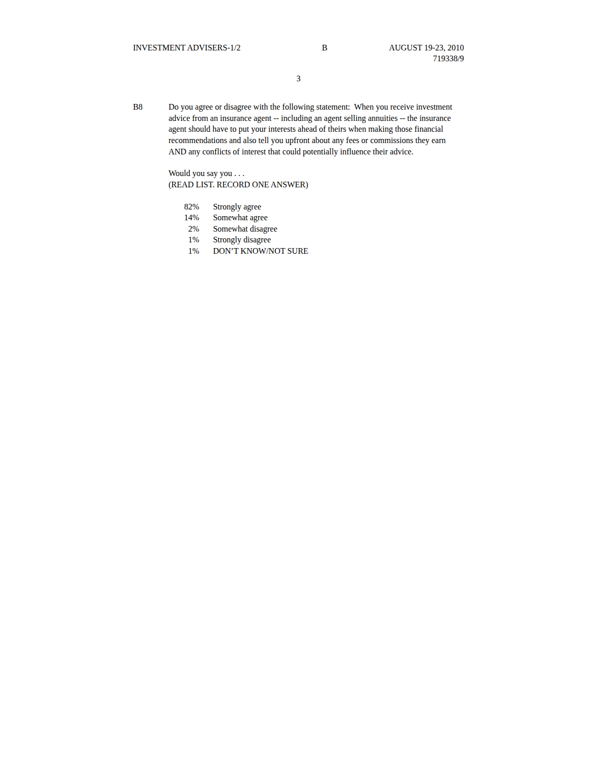INVESTMENT ADVISERS-1/2
B
AUGUST 19-23, 2010 719338/9
3
B8
Do you agree or disagree with the following statement: When you receive investment advice from an insurance agent -- including an agent selling annuities -- the insurance agent should have to put your interests ahead of theirs when making those financial recommendations and also tell you upfront about any fees or commissions they earn AND any conflicts of interest that could potentially influence their advice.
Would you say you . . .
(READ LIST. RECORD ONE ANSWER)
82%
Strongly agree
14%
Somewhat agree
2%
Somewhat disagree
1%
Strongly disagree
1%
DON’T KNOW/NOT SURE